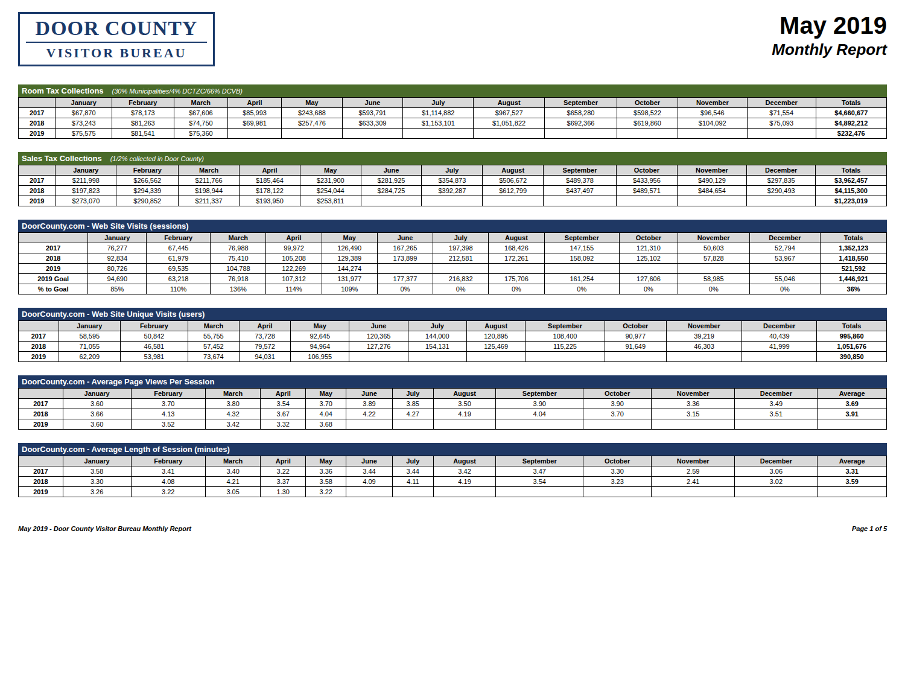DOOR COUNTY
VISITOR BUREAU
May 2019
Monthly Report
Room Tax Collections (30% Municipalities/4% DCTZC/66% DCVB)
| | January | February | March | April | May | June | July | August | September | October | November | December | Totals |
| --- | --- | --- | --- | --- | --- | --- | --- | --- | --- | --- | --- | --- | --- |
| 2017 | $67,870 | $78,173 | $67,606 | $85,993 | $243,688 | $593,791 | $1,114,882 | $967,527 | $658,280 | $598,522 | $96,546 | $71,554 | $4,660,677 |
| 2018 | $73,243 | $81,263 | $74,750 | $69,981 | $257,476 | $633,309 | $1,153,101 | $1,051,822 | $692,366 | $619,860 | $104,092 | $75,093 | $4,892,212 |
| 2019 | $75,575 | $81,541 | $75,360 | | | | | | | | | | $232,476 |
Sales Tax Collections (1/2% collected in Door County)
| | January | February | March | April | May | June | July | August | September | October | November | December | Totals |
| --- | --- | --- | --- | --- | --- | --- | --- | --- | --- | --- | --- | --- | --- |
| 2017 | $211,998 | $266,562 | $211,766 | $185,464 | $231,900 | $281,925 | $354,873 | $506,672 | $489,378 | $433,956 | $490,129 | $297,835 | $3,962,457 |
| 2018 | $197,823 | $294,339 | $198,944 | $178,122 | $254,044 | $284,725 | $392,287 | $612,799 | $437,497 | $489,571 | $484,654 | $290,493 | $4,115,300 |
| 2019 | $273,070 | $290,852 | $211,337 | $193,950 | $253,811 | | | | | | | | $1,223,019 |
DoorCounty.com - Web Site Visits (sessions)
| | January | February | March | April | May | June | July | August | September | October | November | December | Totals |
| --- | --- | --- | --- | --- | --- | --- | --- | --- | --- | --- | --- | --- | --- |
| 2017 | 76,277 | 67,445 | 76,988 | 99,972 | 126,490 | 167,265 | 197,398 | 168,426 | 147,155 | 121,310 | 50,603 | 52,794 | 1,352,123 |
| 2018 | 92,834 | 61,979 | 75,410 | 105,208 | 129,389 | 173,899 | 212,581 | 172,261 | 158,092 | 125,102 | 57,828 | 53,967 | 1,418,550 |
| 2019 | 80,726 | 69,535 | 104,788 | 122,269 | 144,274 | | | | | | | | 521,592 |
| 2019 Goal | 94,690 | 63,218 | 76,918 | 107,312 | 131,977 | 177,377 | 216,832 | 175,706 | 161,254 | 127,606 | 58,985 | 55,046 | 1,446,921 |
| % to Goal | 85% | 110% | 136% | 114% | 109% | 0% | 0% | 0% | 0% | 0% | 0% | 0% | 36% |
DoorCounty.com - Web Site Unique Visits (users)
| | January | February | March | April | May | June | July | August | September | October | November | December | Totals |
| --- | --- | --- | --- | --- | --- | --- | --- | --- | --- | --- | --- | --- | --- |
| 2017 | 58,595 | 50,842 | 55,755 | 73,728 | 92,645 | 120,365 | 144,000 | 120,895 | 108,400 | 90,977 | 39,219 | 40,439 | 995,860 |
| 2018 | 71,055 | 46,581 | 57,452 | 79,572 | 94,964 | 127,276 | 154,131 | 125,469 | 115,225 | 91,649 | 46,303 | 41,999 | 1,051,676 |
| 2019 | 62,209 | 53,981 | 73,674 | 94,031 | 106,955 | | | | | | | | 390,850 |
DoorCounty.com - Average Page Views Per Session
| | January | February | March | April | May | June | July | August | September | October | November | December | Average |
| --- | --- | --- | --- | --- | --- | --- | --- | --- | --- | --- | --- | --- | --- |
| 2017 | 3.60 | 3.70 | 3.80 | 3.54 | 3.70 | 3.89 | 3.85 | 3.50 | 3.90 | 3.90 | 3.36 | 3.49 | 3.69 |
| 2018 | 3.66 | 4.13 | 4.32 | 3.67 | 4.04 | 4.22 | 4.27 | 4.19 | 4.04 | 3.70 | 3.15 | 3.51 | 3.91 |
| 2019 | 3.60 | 3.52 | 3.42 | 3.32 | 3.68 | | | | | | | | |
DoorCounty.com - Average Length of Session (minutes)
| | January | February | March | April | May | June | July | August | September | October | November | December | Average |
| --- | --- | --- | --- | --- | --- | --- | --- | --- | --- | --- | --- | --- | --- |
| 2017 | 3.58 | 3.41 | 3.40 | 3.22 | 3.36 | 3.44 | 3.44 | 3.42 | 3.47 | 3.30 | 2.59 | 3.06 | 3.31 |
| 2018 | 3.30 | 4.08 | 4.21 | 3.37 | 3.58 | 4.09 | 4.11 | 4.19 | 3.54 | 3.23 | 2.41 | 3.02 | 3.59 |
| 2019 | 3.26 | 3.22 | 3.05 | 1.30 | 3.22 | | | | | | | | |
May 2019 - Door County Visitor Bureau Monthly Report
Page 1 of 5